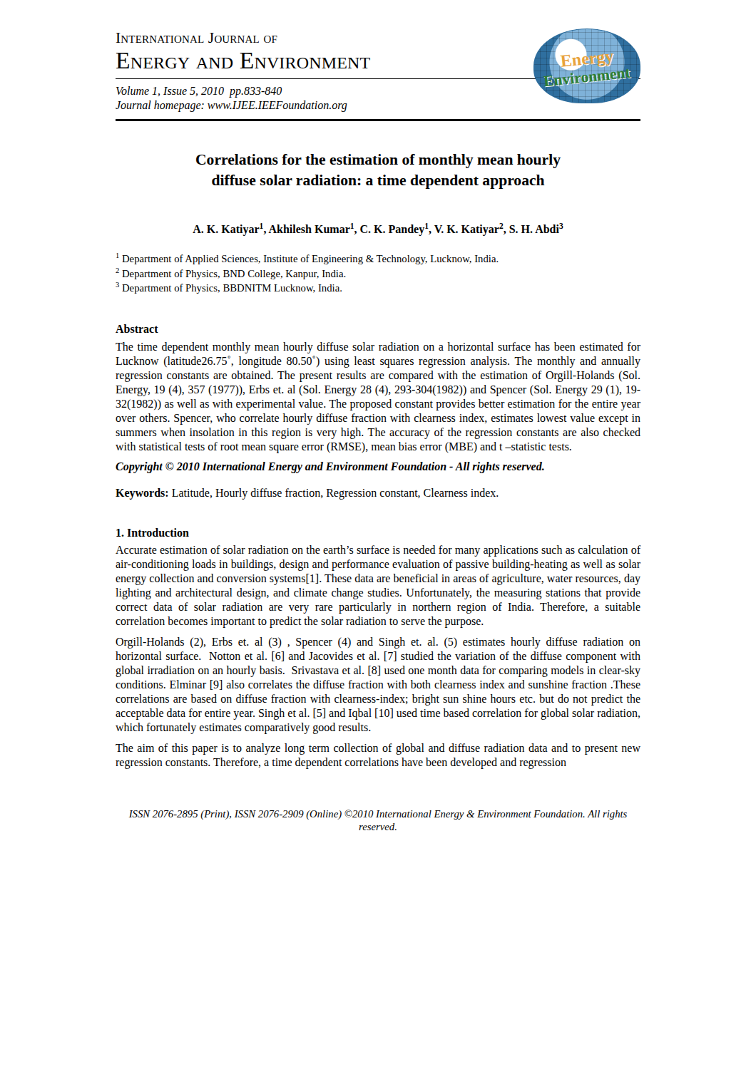Energy Environment
International Journal of Energy and Environment
Volume 1, Issue 5, 2010 pp.833-840 Journal homepage: www.IJEE.IEEFoundation.org
Correlations for the estimation of monthly mean hourly
diffuse solar radiation: a time dependent approach
A. K. Katiyar1, Akhilesh Kumar1, C. K. Pandey1, V. K. Katiyar2, S. H. Abdi3
1 Department of Applied Sciences, Institute of Engineering & Technology, Lucknow, India.
2 Department of Physics, BND College, Kanpur, India.
3 Department of Physics, BBDNITM Lucknow, India.
Abstract
The time dependent monthly mean hourly diffuse solar radiation on a horizontal surface has been estimated for Lucknow (latitude26.75˚, longitude 80.50˚) using least squares regression analysis. The monthly and annually regression constants are obtained. The present results are compared with the estimation of Orgill-Holands (Sol. Energy, 19 (4), 357 (1977)), Erbs et. al (Sol. Energy 28 (4), 293-304(1982)) and Spencer (Sol. Energy 29 (1), 19-32(1982)) as well as with experimental value. The proposed constant provides better estimation for the entire year over others. Spencer, who correlate hourly diffuse fraction with clearness index, estimates lowest value except in summers when insolation in this region is very high. The accuracy of the regression constants are also checked with statistical tests of root mean square error (RMSE), mean bias error (MBE) and t –statistic tests.
Copyright © 2010 International Energy and Environment Foundation - All rights reserved.
Keywords: Latitude, Hourly diffuse fraction, Regression constant, Clearness index.
1. Introduction
Accurate estimation of solar radiation on the earth’s surface is needed for many applications such as calculation of air-conditioning loads in buildings, design and performance evaluation of passive building-heating as well as solar energy collection and conversion systems[1]. These data are beneficial in areas of agriculture, water resources, day lighting and architectural design, and climate change studies. Unfortunately, the measuring stations that provide correct data of solar radiation are very rare particularly in northern region of India. Therefore, a suitable correlation becomes important to predict the solar radiation to serve the purpose.
Orgill-Holands (2), Erbs et. al (3) , Spencer (4) and Singh et. al. (5) estimates hourly diffuse radiation on horizontal surface. Notton et al. [6] and Jacovides et al. [7] studied the variation of the diffuse component with global irradiation on an hourly basis. Srivastava et al. [8] used one month data for comparing models in clear-sky conditions. Elminar [9] also correlates the diffuse fraction with both clearness index and sunshine fraction .These correlations are based on diffuse fraction with clearness-index; bright sun shine hours etc. but do not predict the acceptable data for entire year. Singh et al. [5] and Iqbal [10] used time based correlation for global solar radiation, which fortunately estimates comparatively good results.
The aim of this paper is to analyze long term collection of global and diffuse radiation data and to present new regression constants. Therefore, a time dependent correlations have been developed and regression
ISSN 2076-2895 (Print), ISSN 2076-2909 (Online) ©2010 International Energy & Environment Foundation. All rights reserved.